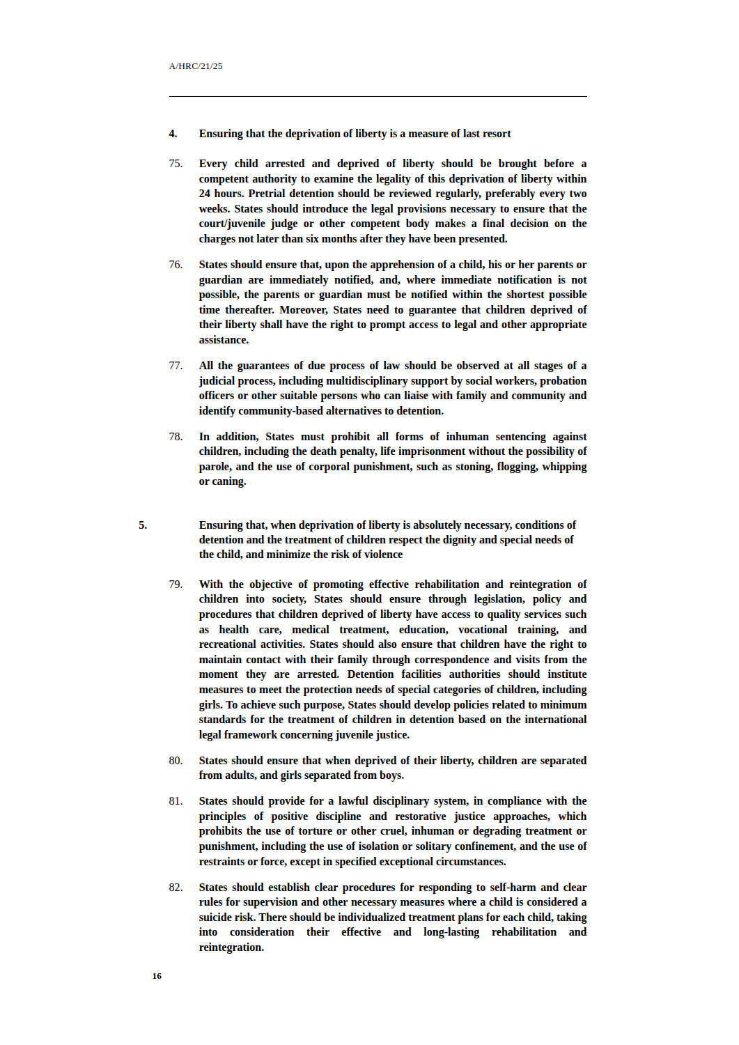A/HRC/21/25
4. Ensuring that the deprivation of liberty is a measure of last resort
75. Every child arrested and deprived of liberty should be brought before a competent authority to examine the legality of this deprivation of liberty within 24 hours. Pretrial detention should be reviewed regularly, preferably every two weeks. States should introduce the legal provisions necessary to ensure that the court/juvenile judge or other competent body makes a final decision on the charges not later than six months after they have been presented.
76. States should ensure that, upon the apprehension of a child, his or her parents or guardian are immediately notified, and, where immediate notification is not possible, the parents or guardian must be notified within the shortest possible time thereafter. Moreover, States need to guarantee that children deprived of their liberty shall have the right to prompt access to legal and other appropriate assistance.
77. All the guarantees of due process of law should be observed at all stages of a judicial process, including multidisciplinary support by social workers, probation officers or other suitable persons who can liaise with family and community and identify community-based alternatives to detention.
78. In addition, States must prohibit all forms of inhuman sentencing against children, including the death penalty, life imprisonment without the possibility of parole, and the use of corporal punishment, such as stoning, flogging, whipping or caning.
5. Ensuring that, when deprivation of liberty is absolutely necessary, conditions of detention and the treatment of children respect the dignity and special needs of the child, and minimize the risk of violence
79. With the objective of promoting effective rehabilitation and reintegration of children into society, States should ensure through legislation, policy and procedures that children deprived of liberty have access to quality services such as health care, medical treatment, education, vocational training, and recreational activities. States should also ensure that children have the right to maintain contact with their family through correspondence and visits from the moment they are arrested. Detention facilities authorities should institute measures to meet the protection needs of special categories of children, including girls. To achieve such purpose, States should develop policies related to minimum standards for the treatment of children in detention based on the international legal framework concerning juvenile justice.
80. States should ensure that when deprived of their liberty, children are separated from adults, and girls separated from boys.
81. States should provide for a lawful disciplinary system, in compliance with the principles of positive discipline and restorative justice approaches, which prohibits the use of torture or other cruel, inhuman or degrading treatment or punishment, including the use of isolation or solitary confinement, and the use of restraints or force, except in specified exceptional circumstances.
82. States should establish clear procedures for responding to self-harm and clear rules for supervision and other necessary measures where a child is considered a suicide risk. There should be individualized treatment plans for each child, taking into consideration their effective and long-lasting rehabilitation and reintegration.
16